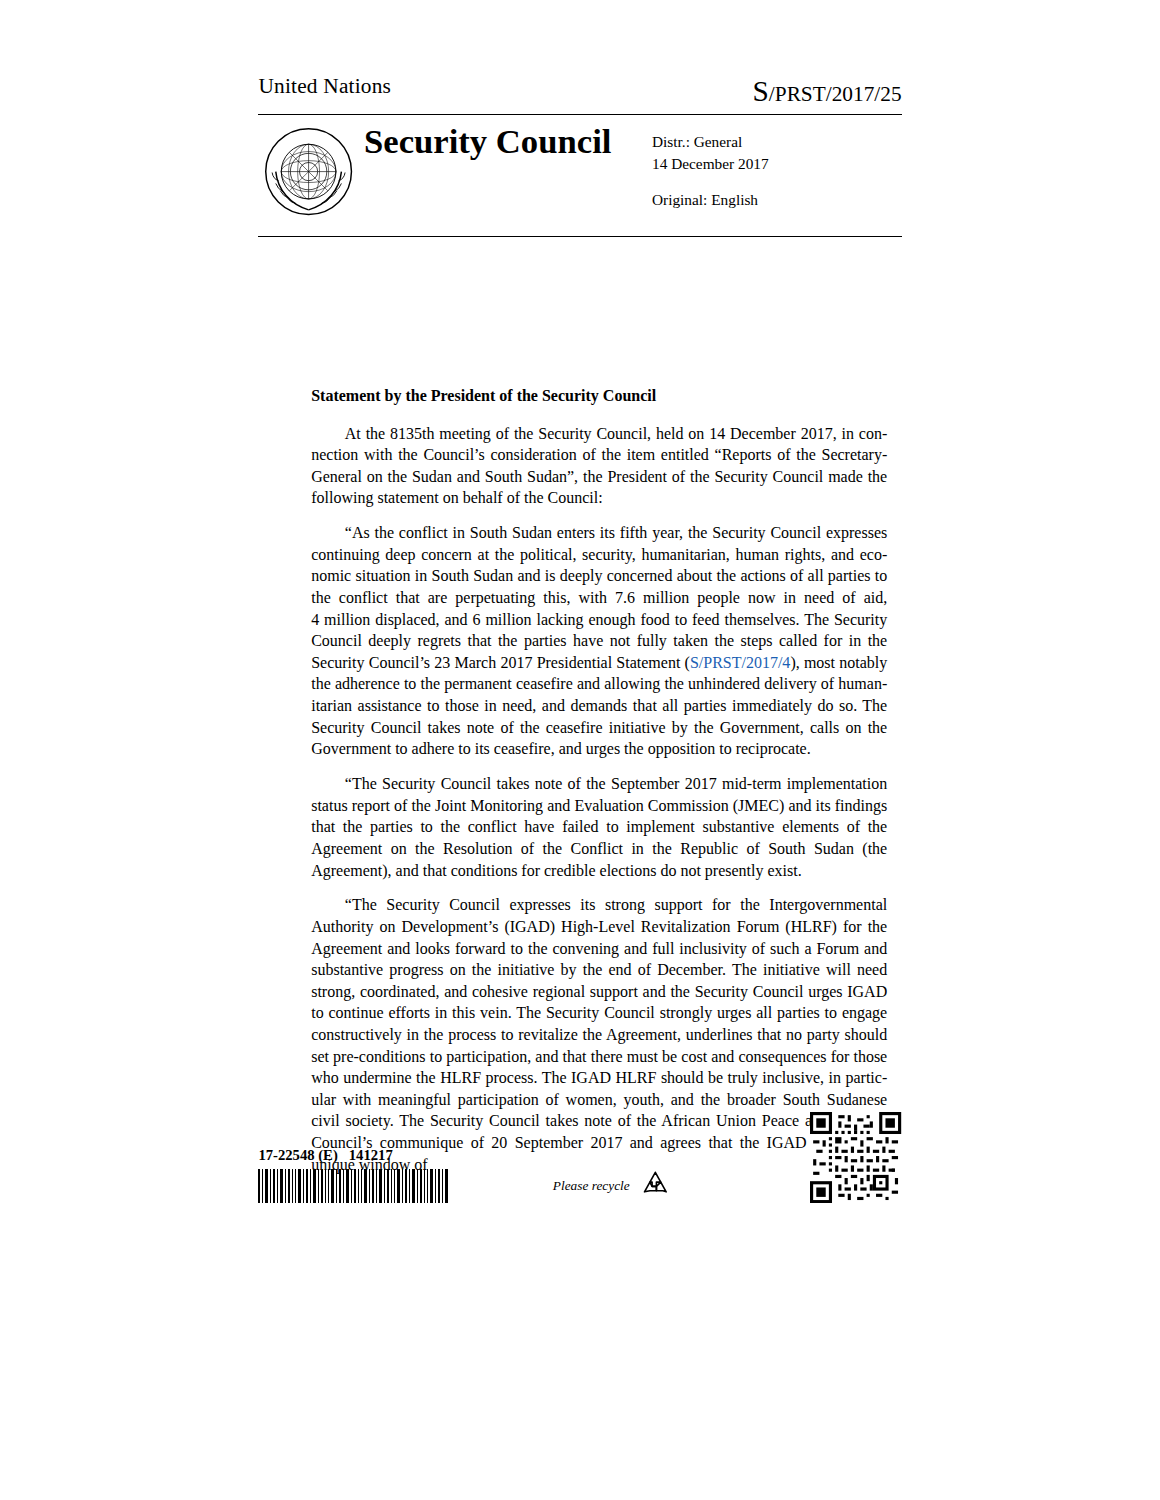United Nations
S/PRST/2017/25
Security Council
Distr.: General
14 December 2017
Original: English
Statement by the President of the Security Council
At the 8135th meeting of the Security Council, held on 14 December 2017, in connection with the Council’s consideration of the item entitled “Reports of the Secretary-General on the Sudan and South Sudan”, the President of the Security Council made the following statement on behalf of the Council:
“As the conflict in South Sudan enters its fifth year, the Security Council expresses continuing deep concern at the political, security, humanitarian, human rights, and economic situation in South Sudan and is deeply concerned about the actions of all parties to the conflict that are perpetuating this, with 7.6 million people now in need of aid, 4 million displaced, and 6 million lacking enough food to feed themselves. The Security Council deeply regrets that the parties have not fully taken the steps called for in the Security Council’s 23 March 2017 Presidential Statement (S/PRST/2017/4), most notably the adherence to the permanent ceasefire and allowing the unhindered delivery of humanitarian assistance to those in need, and demands that all parties immediately do so. The Security Council takes note of the ceasefire initiative by the Government, calls on the Government to adhere to its ceasefire, and urges the opposition to reciprocate.
“The Security Council takes note of the September 2017 mid-term implementation status report of the Joint Monitoring and Evaluation Commission (JMEC) and its findings that the parties to the conflict have failed to implement substantive elements of the Agreement on the Resolution of the Conflict in the Republic of South Sudan (the Agreement), and that conditions for credible elections do not presently exist.
“The Security Council expresses its strong support for the Intergovernmental Authority on Development’s (IGAD) High-Level Revitalization Forum (HLRF) for the Agreement and looks forward to the convening and full inclusivity of such a Forum and substantive progress on the initiative by the end of December. The initiative will need strong, coordinated, and cohesive regional support and the Security Council urges IGAD to continue efforts in this vein. The Security Council strongly urges all parties to engage constructively in the process to revitalize the Agreement, underlines that no party should set pre-conditions to participation, and that there must be cost and consequences for those who undermine the HLRF process. The IGAD HLRF should be truly inclusive, in particular with meaningful participation of women, youth, and the broader South Sudanese civil society. The Security Council takes note of the African Union Peace and Security Council’s communique of 20 September 2017 and agrees that the IGAD HLRF is a unique window of
17-22548 (E) 141217
Please recycle